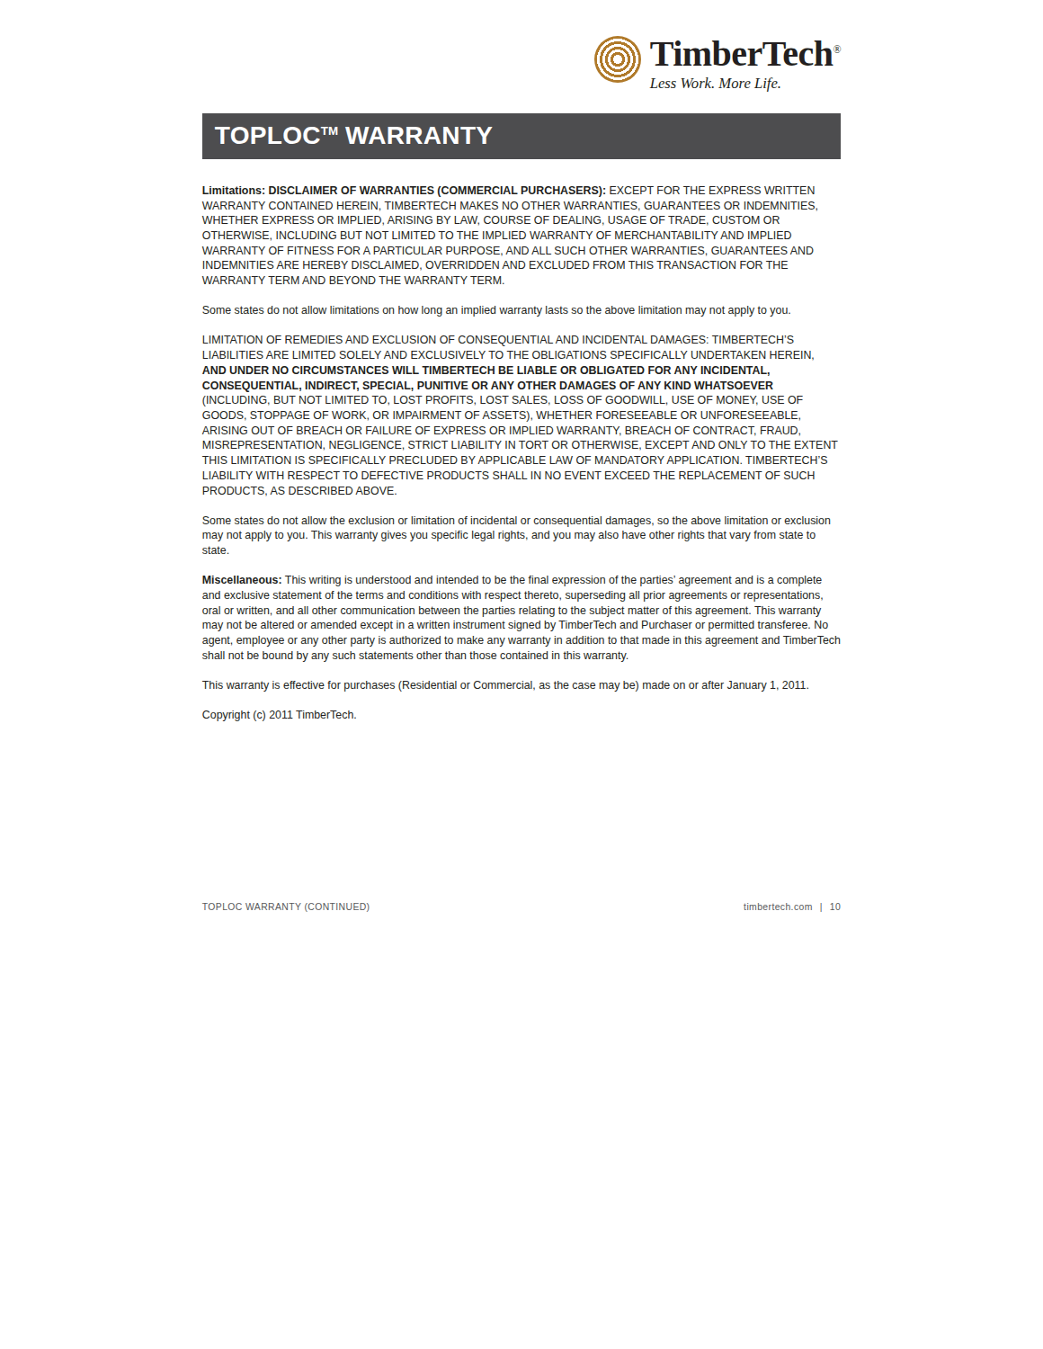TimberTech®
Less Work. More Life.
TOPLOCTM WARRANTY
Limitations: DISCLAIMER OF WARRANTIES (COMMERCIAL PURCHASERS): Except for the express written warranty contained herein, TimberTech makes no other warranties, guarantees or indemnities, whether express or implied, arising by law, course of dealing, usage of trade, custom or otherwise, including but not limited to the implied warranty of merchantability and implied warranty of fitness for a particular purpose, and all such other warranties, guarantees and indemnities are hereby disclaimed, overridden and excluded from this transaction for the warranty term and beyond the warranty term.
Some states do not allow limitations on how long an implied warranty lasts so the above limitation may not apply to you.
Limitation of remedies and exclusion of consequential and incidental damages: TimberTech’s liabilities are limited solely and exclusively to the obligations specifically undertaken herein, and under no circumstances will TimberTech be liable or obligated for any incidental, consequential, indirect, special, punitive or any other damages of any kind whatsoever (including, but not limited to, lost profits, lost sales, loss of goodwill, use of money, use of goods, stoppage of work, or impairment of assets), whether foreseeable or unforeseeable, arising out of breach or failure of express or implied warranty, breach of contract, fraud, misrepresentation, negligence, strict liability in tort or otherwise, except and only to the extent this limitation is specifically precluded by applicable law of mandatory application. TimberTech’s liability with respect to defective products shall in no event exceed the replacement of such products, as described above.
Some states do not allow the exclusion or limitation of incidental or consequential damages, so the above limitation or exclusion may not apply to you. This warranty gives you specific legal rights, and you may also have other rights that vary from state to state.
Miscellaneous: This writing is understood and intended to be the final expression of the parties’ agreement and is a complete and exclusive statement of the terms and conditions with respect thereto, superseding all prior agreements or representations, oral or written, and all other communication between the parties relating to the subject matter of this agreement. This warranty may not be altered or amended except in a written instrument signed by TimberTech and Purchaser or permitted transferee. No agent, employee or any other party is authorized to make any warranty in addition to that made in this agreement and TimberTech shall not be bound by any such statements other than those contained in this warranty.
This warranty is effective for purchases (Residential or Commercial, as the case may be) made on or after January 1, 2011.
Copyright (c) 2011 TimberTech.
TOPLOC WARRANTY (CONTINUED) timbertech.com|10